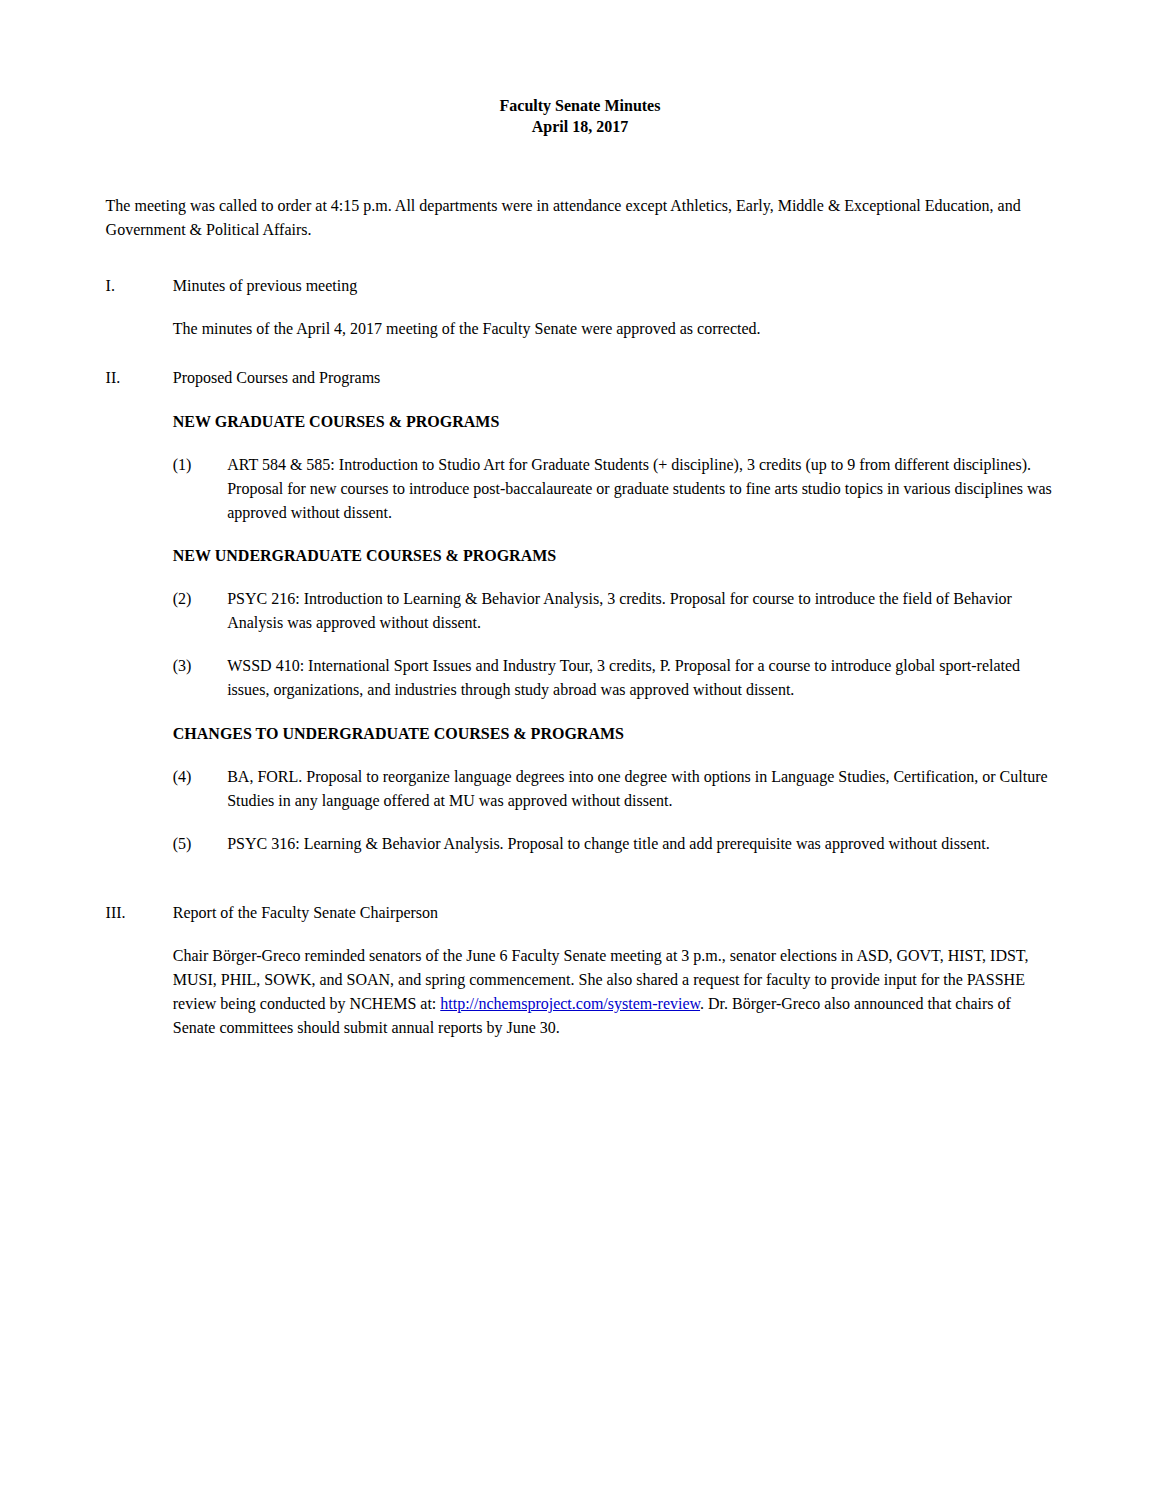Faculty Senate MinutesApril 18, 2017
The meeting was called to order at 4:15 p.m. All departments were in attendance except Athletics, Early, Middle & Exceptional Education, and Government & Political Affairs.
I.
Minutes of previous meeting
The minutes of the April 4, 2017 meeting of the Faculty Senate were approved as corrected.
II.
Proposed Courses and Programs
New Graduate Courses & Programs
(1)
ART 584 & 585: Introduction to Studio Art for Graduate Students (+ discipline), 3 credits (up to 9 from different disciplines). Proposal for new courses to introduce post-baccalaureate or graduate students to fine arts studio topics in various disciplines was approved without dissent.
New Undergraduate Courses & Programs
(2)
PSYC 216: Introduction to Learning & Behavior Analysis, 3 credits. Proposal for course to introduce the field of Behavior Analysis was approved without dissent.
(3)
WSSD 410: International Sport Issues and Industry Tour, 3 credits, P. Proposal for a course to introduce global sport-related issues, organizations, and industries through study abroad was approved without dissent.
Changes to Undergraduate Courses & Programs
(4)
BA, FORL. Proposal to reorganize language degrees into one degree with options in Language Studies, Certification, or Culture Studies in any language offered at MU was approved without dissent.
(5)
PSYC 316: Learning & Behavior Analysis. Proposal to change title and add prerequisite was approved without dissent.
III.
Report of the Faculty Senate Chairperson
Chair Börger-Greco reminded senators of the June 6 Faculty Senate meeting at 3 p.m., senator elections in ASD, GOVT, HIST, IDST, MUSI, PHIL, SOWK, and SOAN, and spring commencement. She also shared a request for faculty to provide input for the PASSHE review being conducted by NCHEMS at: http://nchemsproject.com/system-review. Dr. Börger-Greco also announced that chairs of Senate committees should submit annual reports by June 30.